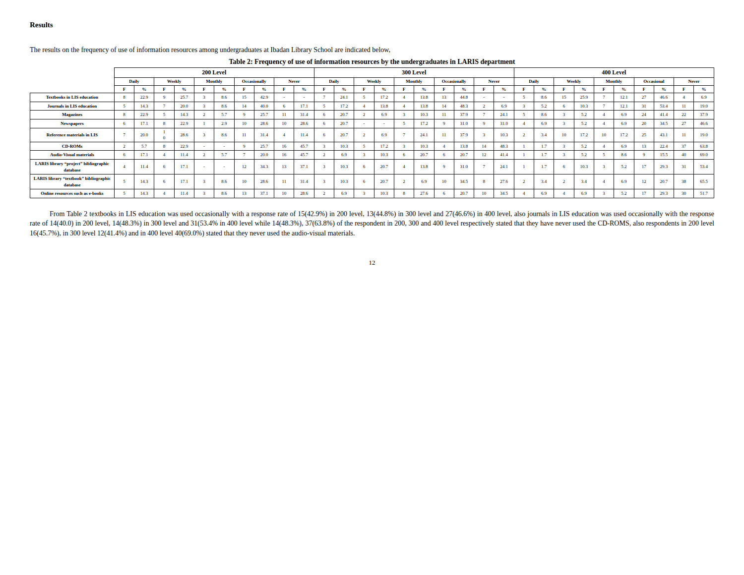Results
The results on the frequency of use of information resources among undergraduates at Ibadan Library School are indicated below,
Table 2: Frequency of use of information resources by the undergraduates in LARIS department
| | 200 Level | 300 Level | 400 Level |
| --- | --- | --- | --- |
| Daily | Weekly | Monthly | Occasionally | Never | Daily | Weekly | Monthly | Occasionally | Never | Daily | Weekly | Monthly | Occasional | Never |
| F | % | F | % | F | % | F | % | F | % | F | % | F | % | F | % | F | % | F | % | F | % | F | % | F | % | F | % | F | % |
| Textbooks in LIS education | 8 | 22.9 | 9 | 25.7 | 3 | 8.6 | 15 | 42.9 | - | - | 7 | 24.1 | 5 | 17.2 | 4 | 13.8 | 13 | 44.8 | - | - | 5 | 8.6 | 15 | 25.9 | 7 | 12.1 | 27 | 46.6 | 4 | 6.9 |
| Journals in LIS education | 5 | 14.3 | 7 | 20.0 | 3 | 8.6 | 14 | 40.0 | 6 | 17.1 | 5 | 17.2 | 4 | 13.8 | 4 | 13.8 | 14 | 48.3 | 2 | 6.9 | 3 | 5.2 | 6 | 10.3 | 7 | 12.1 | 31 | 53.4 | 11 | 19.0 |
| Magazines | 8 | 22.9 | 5 | 14.3 | 2 | 5.7 | 9 | 25.7 | 11 | 31.4 | 6 | 20.7 | 2 | 6.9 | 3 | 10.3 | 11 | 37.9 | 7 | 24.1 | 5 | 8.6 | 3 | 5.2 | 4 | 6.9 | 24 | 41.4 | 22 | 37.9 |
| Newspapers | 6 | 17.1 | 8 | 22.9 | 1 | 2.9 | 10 | 28.6 | 10 | 28.6 | 6 | 20.7 | - | - | 5 | 17.2 | 9 | 31.0 | 9 | 31.0 | 4 | 6.9 | 3 | 5.2 | 4 | 6.9 | 20 | 34.5 | 27 | 46.6 |
| Reference materials in LIS | 7 | 20.0 | 1 0 | 28.6 | 3 | 8.6 | 11 | 31.4 | 4 | 11.4 | 6 | 20.7 | 2 | 6.9 | 7 | 24.1 | 11 | 37.9 | 3 | 10.3 | 2 | 3.4 | 10 | 17.2 | 10 | 17.2 | 25 | 43.1 | 11 | 19.0 |
| CD-ROMs | 2 | 5.7 | 8 | 22.9 | - | - | 9 | 25.7 | 16 | 45.7 | 3 | 10.3 | 5 | 17.2 | 3 | 10.3 | 4 | 13.8 | 14 | 48.3 | 1 | 1.7 | 3 | 5.2 | 4 | 6.9 | 13 | 22.4 | 37 | 63.8 |
| Audio-Visual materials | 6 | 17.1 | 4 | 11.4 | 2 | 5.7 | 7 | 20.0 | 16 | 45.7 | 2 | 6.9 | 3 | 10.3 | 6 | 20.7 | 6 | 20.7 | 12 | 41.4 | 1 | 1.7 | 3 | 5.2 | 5 | 8.6 | 9 | 15.5 | 40 | 69.0 |
| LARIS library “project” bibliographic database | 4 | 11.4 | 6 | 17.1 | - | - | 12 | 34.3 | 13 | 37.1 | 3 | 10.3 | 6 | 20.7 | 4 | 13.8 | 9 | 31.0 | 7 | 24.1 | 1 | 1.7 | 6 | 10.3 | 3 | 5.2 | 17 | 29.3 | 31 | 53.4 |
| LARIS library “textbook” bibliographic database | 5 | 14.3 | 6 | 17.1 | 3 | 8.6 | 10 | 28.6 | 11 | 31.4 | 3 | 10.3 | 6 | 20.7 | 2 | 6.9 | 10 | 34.5 | 8 | 27.6 | 2 | 3.4 | 2 | 3.4 | 4 | 6.9 | 12 | 20.7 | 38 | 65.5 |
| Online resources such as e-books | 5 | 14.3 | 4 | 11.4 | 3 | 8.6 | 13 | 37.1 | 10 | 28.6 | 2 | 6.9 | 3 | 10.3 | 8 | 27.6 | 6 | 20.7 | 10 | 34.5 | 4 | 6.9 | 4 | 6.9 | 3 | 5.2 | 17 | 29.3 | 30 | 51.7 |
From Table 2 textbooks in LIS education was used occasionally with a response rate of 15(42.9%) in 200 level, 13(44.8%) in 300 level and 27(46.6%) in 400 level, also journals in LIS education was used occasionally with the response rate of 14(40.0) in 200 level, 14(48.3%) in 300 level and 31(53.4% in 400 level while 14(48.3%), 37(63.8%) of the respondent in 200, 300 and 400 level respectively stated that they have never used the CD-ROMS, also respondents in 200 level 16(45.7%), in 300 level 12(41.4%) and in 400 level 40(69.0%) stated that they never used the audio-visual materials.
12